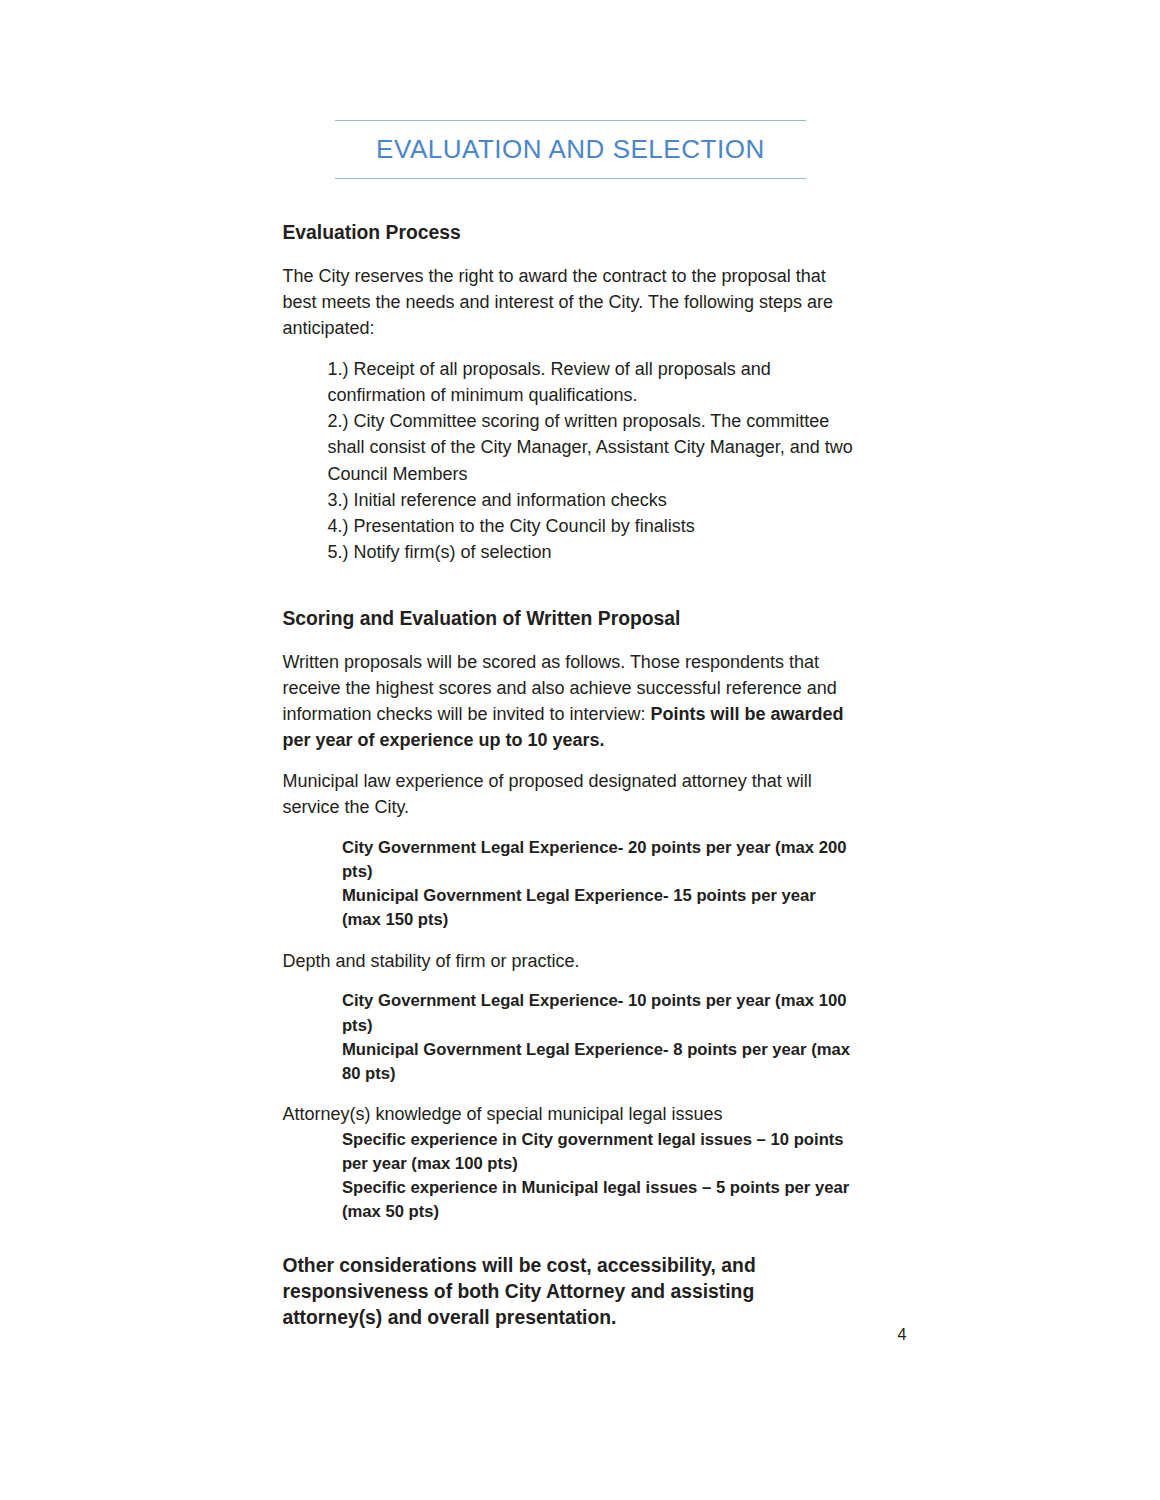Evaluation and Selection
Evaluation Process
The City reserves the right to award the contract to the proposal that best meets the needs and interest of the City. The following steps are anticipated:
1.) Receipt of all proposals. Review of all proposals and confirmation of minimum qualifications.
2.) City Committee scoring of written proposals. The committee shall consist of the City Manager, Assistant City Manager, and two Council Members
3.) Initial reference and information checks
4.) Presentation to the City Council by finalists
5.) Notify firm(s) of selection
Scoring and Evaluation of Written Proposal
Written proposals will be scored as follows. Those respondents that receive the highest scores and also achieve successful reference and information checks will be invited to interview: Points will be awarded per year of experience up to 10 years.
Municipal law experience of proposed designated attorney that will service the City.
City Government Legal Experience- 20 points per year (max 200 pts)
Municipal Government Legal Experience- 15 points per year (max 150 pts)
Depth and stability of firm or practice.
City Government Legal Experience- 10 points per year (max 100 pts)
Municipal Government Legal Experience- 8 points per year (max 80 pts)
Attorney(s) knowledge of special municipal legal issues
Specific experience in City government legal issues – 10 points per year (max 100 pts)
Specific experience in Municipal legal issues – 5 points per year (max 50 pts)
Other considerations will be cost, accessibility, and responsiveness of both City Attorney and assisting attorney(s) and overall presentation.
4